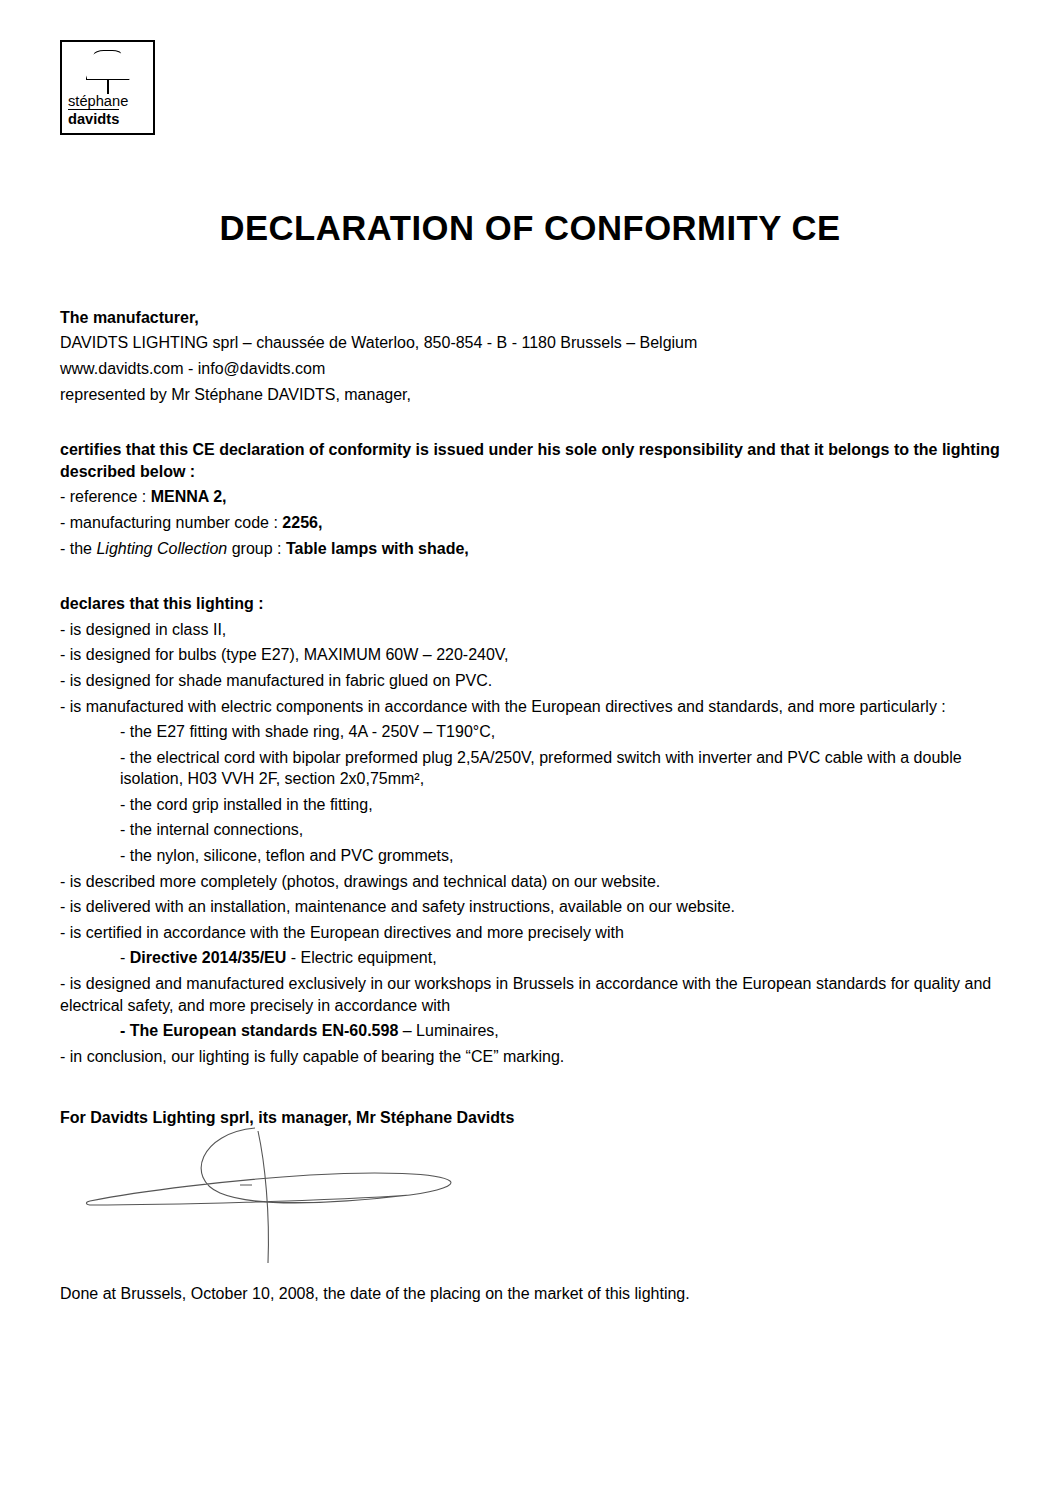stéphane
davidts
DECLARATION OF CONFORMITY CE
The manufacturer,
DAVIDTS LIGHTING sprl – chaussée de Waterloo, 850-854 - B - 1180 Brussels – Belgium
www.davidts.com - info@davidts.com
represented by Mr Stéphane DAVIDTS, manager,
certifies that this CE declaration of conformity is issued under his sole only responsibility and that it belongs to the lighting described below :
- reference : MENNA 2,
- manufacturing number code : 2256,
- the Lighting Collection group : Table lamps with shade,
declares that this lighting :
- is designed in class II,
- is designed for bulbs (type E27), MAXIMUM 60W – 220-240V,
- is designed for shade manufactured in fabric glued on PVC.
- is manufactured with electric components in accordance with the European directives and standards, and more particularly :
- the E27 fitting with shade ring, 4A - 250V – T190°C,
- the electrical cord with bipolar preformed plug 2,5A/250V, preformed switch with inverter and PVC cable with a double isolation, H03 VVH 2F, section 2x0,75mm²,
- the cord grip installed in the fitting,
- the internal connections,
- the nylon, silicone, teflon and PVC grommets,
- is described more completely (photos, drawings and technical data) on our website.
- is delivered with an installation, maintenance and safety instructions, available on our website.
- is certified in accordance with the European directives and more precisely with
- Directive 2014/35/EU - Electric equipment,
- is designed and manufactured exclusively in our workshops in Brussels in accordance with the European standards for quality and electrical safety, and more precisely in accordance with
- The European standards EN-60.598 – Luminaires,
- in conclusion, our lighting is fully capable of bearing the “CE” marking.
For Davidts Lighting sprl, its manager, Mr Stéphane Davidts
Done at Brussels, October 10, 2008, the date of the placing on the market of this lighting.